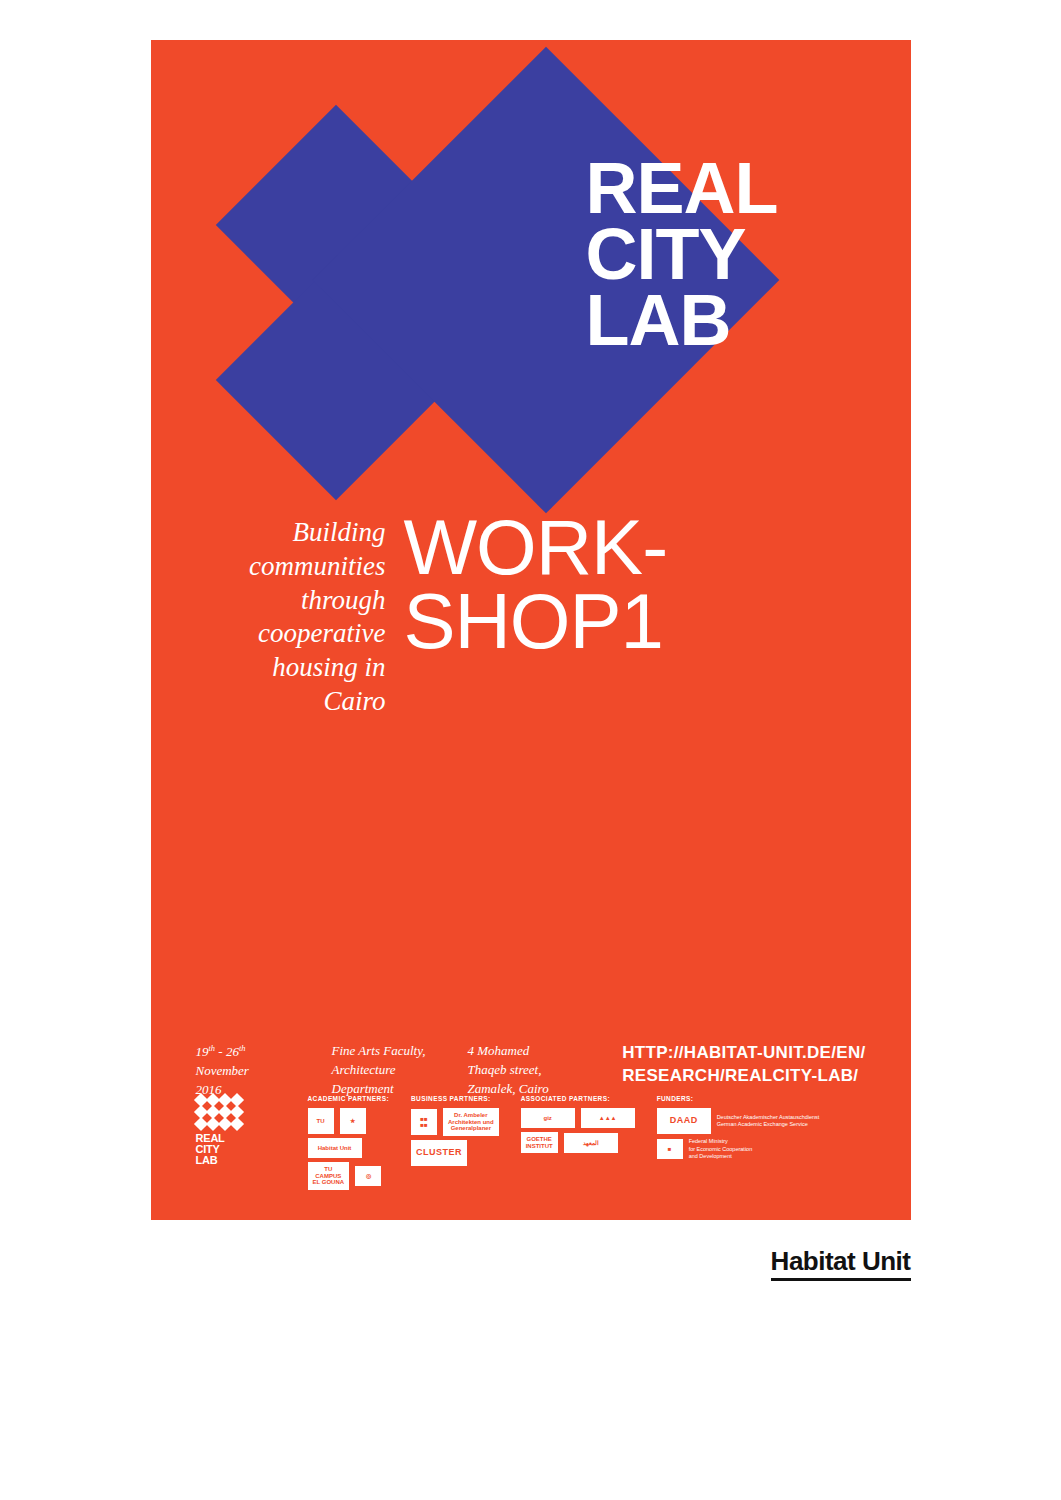REAL
CITY
LAB
Building
communities
through
cooperative
housing in
Cairo
WORK-
SHOP1
19th - 26th
November
2016
Fine Arts Faculty,
Architecture
Department
4 Mohamed
Thaqeb street,
Zamalek, Cairo
HTTP://HABITAT-UNIT.DE/EN/
RESEARCH/REALCITY-LAB/
REAL
CITY
LAB
Academic partners:
TU
★
Habitat Unit
TU
CAMPUS
EL GOUNA
◎
Business partners:
■■
■■
Dr. Ambeler
Architekten und
Generalplaner
CLUSTER
Associated partners:
giz
▲▲▲
GOETHE
INSTITUT
المعهد
Funders:
DAAD
Deutscher Akademischer Austauschdienst
German Academic Exchange Service
■
Federal Ministry
for Economic Cooperation
and Development
Habitat Unit